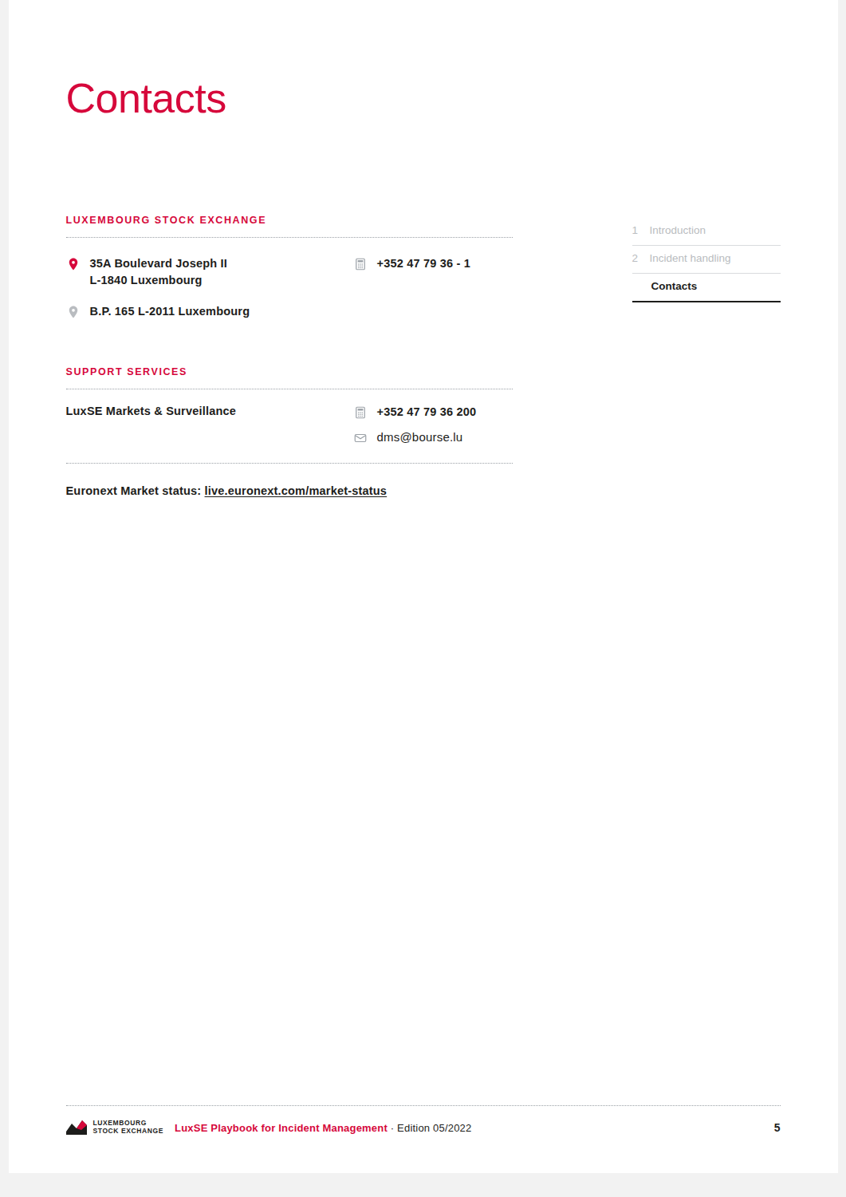Contacts
Luxembourg Stock Exchange
35A Boulevard Joseph II
L-1840 Luxembourg
+352 47 79 36 - 1
B.P. 165 L-2011 Luxembourg
Support services
LuxSE Markets & Surveillance
+352 47 79 36 200
dms@bourse.lu
Euronext Market status: live.euronext.com/market-status
1 Introduction
2 Incident handling
3 Contacts
LUXEMBOURG
STOCK EXCHANGE
LuxSE Playbook for Incident Management · Edition 05/2022
5